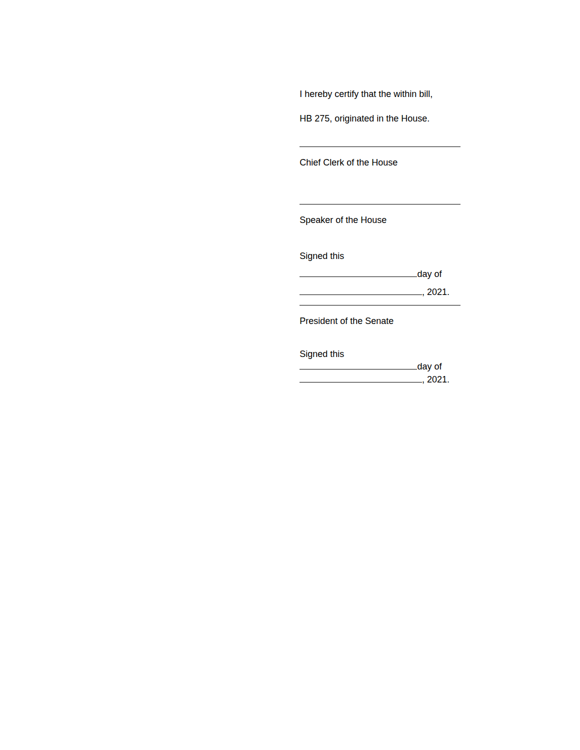I hereby certify that the within bill,
HB 275, originated in the House.
Chief Clerk of the House
Speaker of the House
Signed this day of , 2021.
President of the Senate
Signed this day of , 2021.